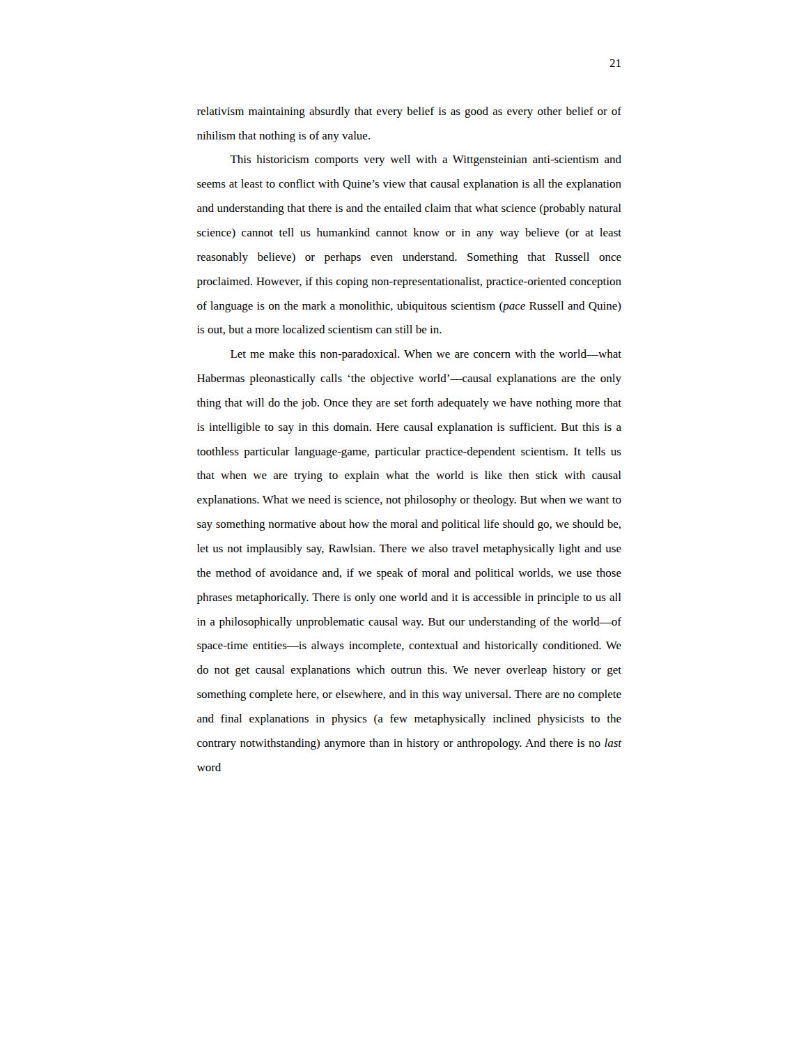21
relativism maintaining absurdly that every belief is as good as every other belief or of nihilism that nothing is of any value.
This historicism comports very well with a Wittgensteinian anti-scientism and seems at least to conflict with Quine’s view that causal explanation is all the explanation and understanding that there is and the entailed claim that what science (probably natural science) cannot tell us humankind cannot know or in any way believe (or at least reasonably believe) or perhaps even understand. Something that Russell once proclaimed. However, if this coping non-representationalist, practice-oriented conception of language is on the mark a monolithic, ubiquitous scientism (pace Russell and Quine) is out, but a more localized scientism can still be in.
Let me make this non-paradoxical. When we are concern with the world—what Habermas pleonastically calls ‘the objective world’—causal explanations are the only thing that will do the job. Once they are set forth adequately we have nothing more that is intelligible to say in this domain. Here causal explanation is sufficient. But this is a toothless particular language-game, particular practice-dependent scientism. It tells us that when we are trying to explain what the world is like then stick with causal explanations. What we need is science, not philosophy or theology. But when we want to say something normative about how the moral and political life should go, we should be, let us not implausibly say, Rawlsian. There we also travel metaphysically light and use the method of avoidance and, if we speak of moral and political worlds, we use those phrases metaphorically. There is only one world and it is accessible in principle to us all in a philosophically unproblematic causal way. But our understanding of the world—of space-time entities—is always incomplete, contextual and historically conditioned. We do not get causal explanations which outrun this. We never overleap history or get something complete here, or elsewhere, and in this way universal. There are no complete and final explanations in physics (a few metaphysically inclined physicists to the contrary notwithstanding) anymore than in history or anthropology. And there is no last word